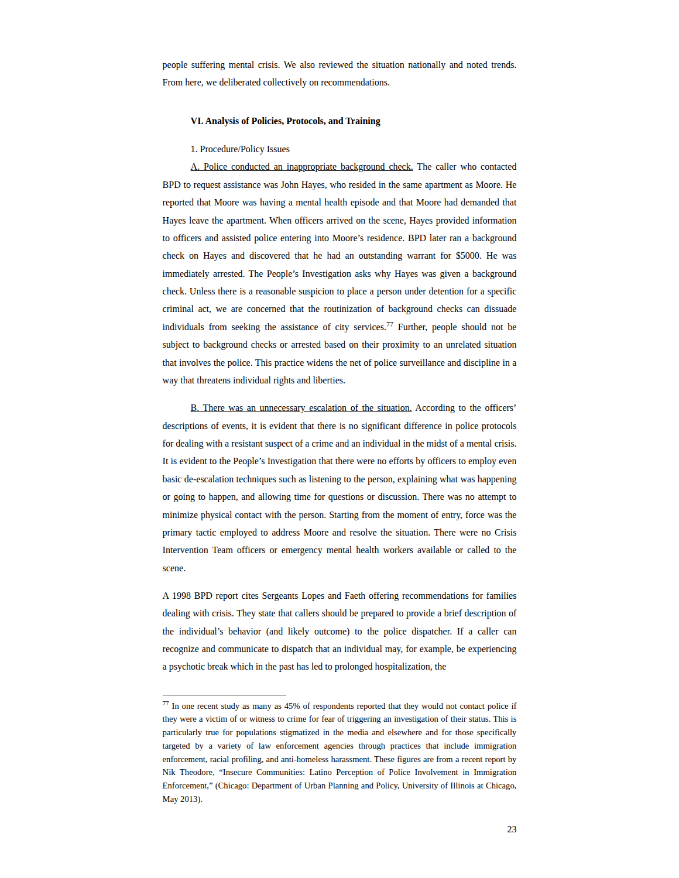people suffering mental crisis. We also reviewed the situation nationally and noted trends. From here, we deliberated collectively on recommendations.
VI. Analysis of Policies, Protocols, and Training
1. Procedure/Policy Issues
A. Police conducted an inappropriate background check. The caller who contacted BPD to request assistance was John Hayes, who resided in the same apartment as Moore. He reported that Moore was having a mental health episode and that Moore had demanded that Hayes leave the apartment. When officers arrived on the scene, Hayes provided information to officers and assisted police entering into Moore’s residence. BPD later ran a background check on Hayes and discovered that he had an outstanding warrant for $5000. He was immediately arrested. The People’s Investigation asks why Hayes was given a background check. Unless there is a reasonable suspicion to place a person under detention for a specific criminal act, we are concerned that the routinization of background checks can dissuade individuals from seeking the assistance of city services.77 Further, people should not be subject to background checks or arrested based on their proximity to an unrelated situation that involves the police. This practice widens the net of police surveillance and discipline in a way that threatens individual rights and liberties.
B. There was an unnecessary escalation of the situation. According to the officers’ descriptions of events, it is evident that there is no significant difference in police protocols for dealing with a resistant suspect of a crime and an individual in the midst of a mental crisis. It is evident to the People’s Investigation that there were no efforts by officers to employ even basic de-escalation techniques such as listening to the person, explaining what was happening or going to happen, and allowing time for questions or discussion. There was no attempt to minimize physical contact with the person. Starting from the moment of entry, force was the primary tactic employed to address Moore and resolve the situation. There were no Crisis Intervention Team officers or emergency mental health workers available or called to the scene.
A 1998 BPD report cites Sergeants Lopes and Faeth offering recommendations for families dealing with crisis. They state that callers should be prepared to provide a brief description of the individual’s behavior (and likely outcome) to the police dispatcher. If a caller can recognize and communicate to dispatch that an individual may, for example, be experiencing a psychotic break which in the past has led to prolonged hospitalization, the
77 In one recent study as many as 45% of respondents reported that they would not contact police if they were a victim of or witness to crime for fear of triggering an investigation of their status. This is particularly true for populations stigmatized in the media and elsewhere and for those specifically targeted by a variety of law enforcement agencies through practices that include immigration enforcement, racial profiling, and anti-homeless harassment. These figures are from a recent report by Nik Theodore, “Insecure Communities: Latino Perception of Police Involvement in Immigration Enforcement,” (Chicago: Department of Urban Planning and Policy, University of Illinois at Chicago, May 2013).
23